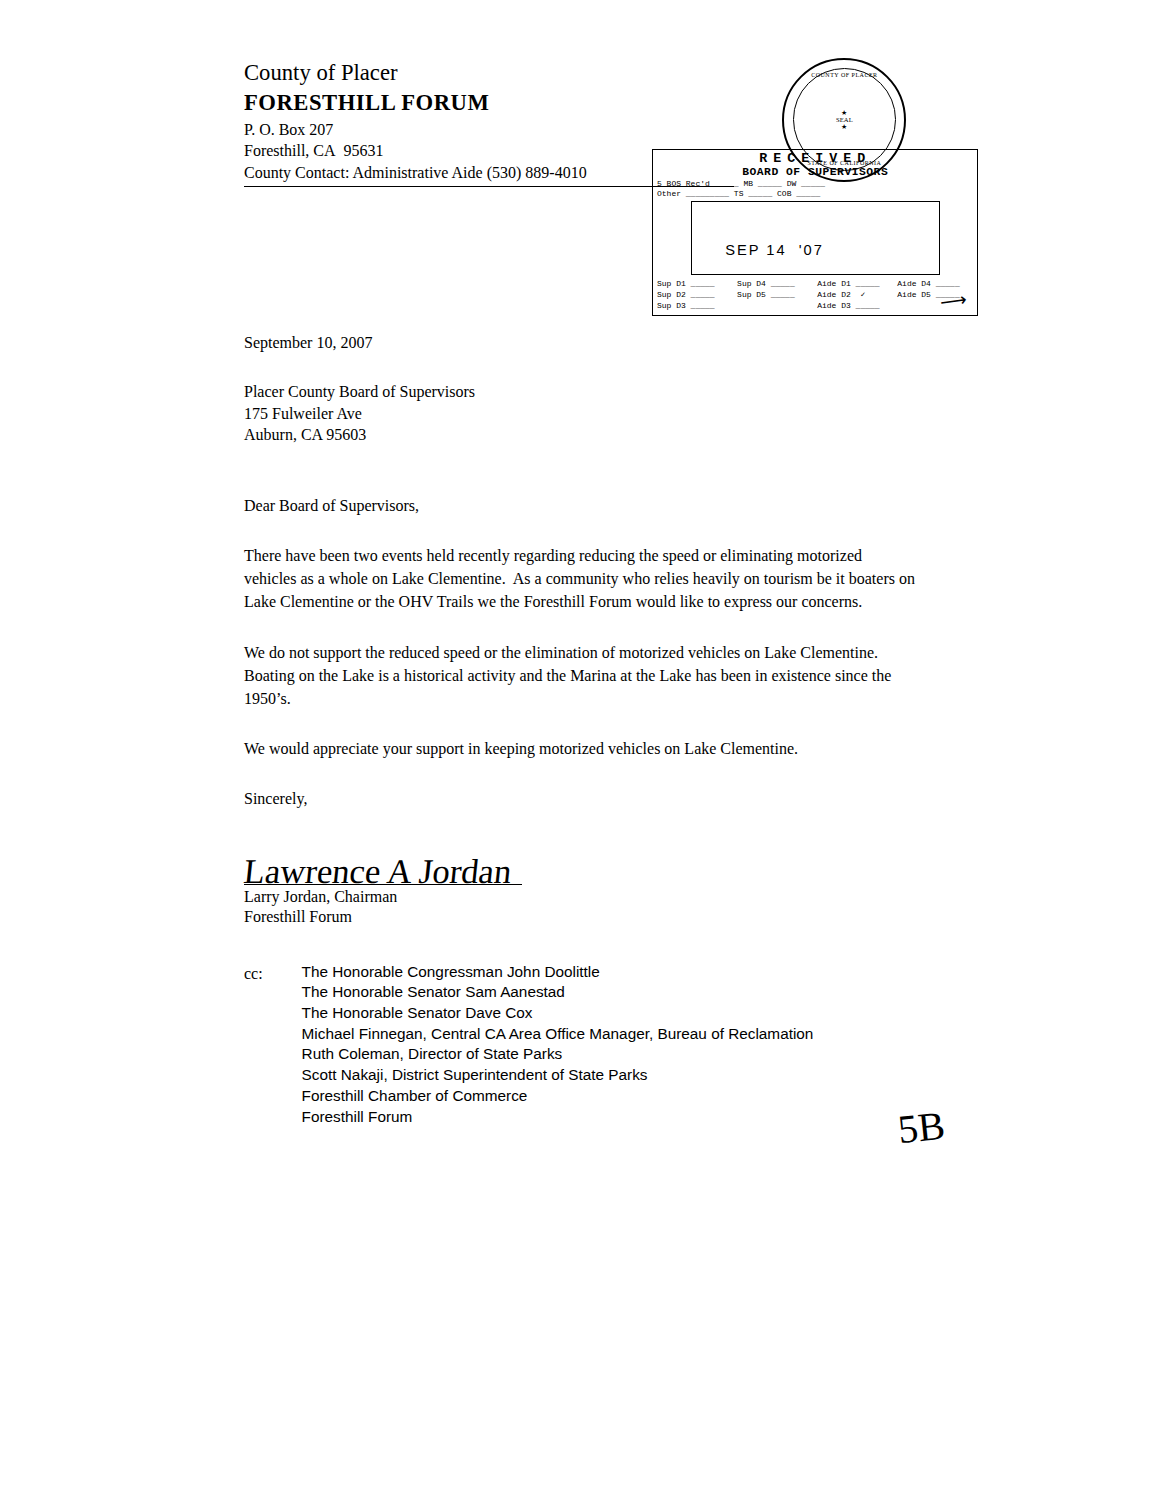County of Placer
FORESTHILL FORUM
P. O. Box 207
Foresthill, CA 95631
County Contact: Administrative Aide (530) 889-4010
COUNTY OF PLACER
★
SEAL
★
STATE OF CALIFORNIA
RECEIVED
BOARD OF SUPERVISORS
5 BOS Rec'd _____ MB _____ DW _____
Other _________ TS _____ COB _____
SEP 14 '07
Sup D1 _____ Sup D4 _____ Aide D1 _____ Aide D4 _____
Sup D2 _____ Sup D5 _____ Aide D2 ✓ Aide D5 _____
Sup D3 _____ Aide D3 _____
⟶
September 10, 2007
Placer County Board of Supervisors
175 Fulweiler Ave
Auburn, CA 95603
Dear Board of Supervisors,
There have been two events held recently regarding reducing the speed or eliminating motorized vehicles as a whole on Lake Clementine. As a community who relies heavily on tourism be it boaters on Lake Clementine or the OHV Trails we the Foresthill Forum would like to express our concerns.
We do not support the reduced speed or the elimination of motorized vehicles on Lake Clementine. Boating on the Lake is a historical activity and the Marina at the Lake has been in existence since the 1950’s.
We would appreciate your support in keeping motorized vehicles on Lake Clementine.
Sincerely,
Lawrence A Jordan
Larry Jordan, Chairman
Foresthill Forum
cc:
The Honorable Congressman John Doolittle
The Honorable Senator Sam Aanestad
The Honorable Senator Dave Cox
Michael Finnegan, Central CA Area Office Manager, Bureau of Reclamation
Ruth Coleman, Director of State Parks
Scott Nakaji, District Superintendent of State Parks
Foresthill Chamber of Commerce
Foresthill Forum
5B